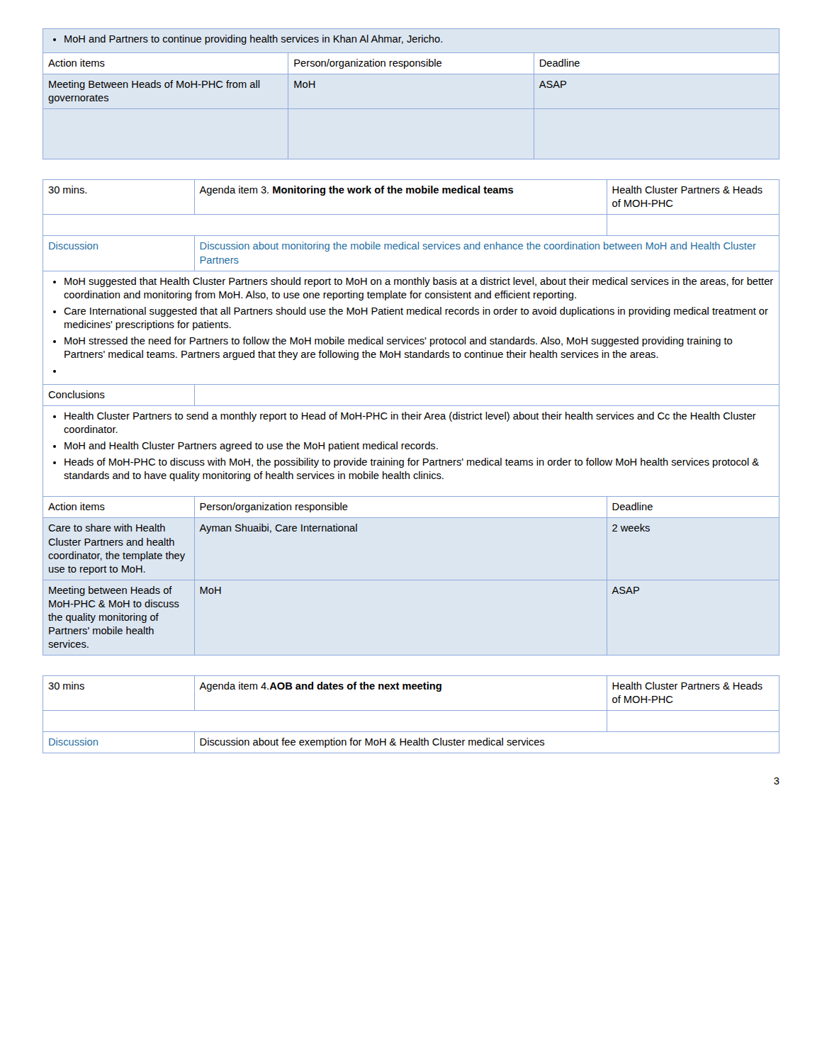| MoH and Partners to continue providing health services in Khan Al Ahmar, Jericho. |
| Action items | Person/organization responsible | Deadline |
| Meeting Between Heads of MoH-PHC from all governorates | MoH | ASAP |
| 30 mins. | Agenda item 3. Monitoring the work of the mobile medical teams | Health Cluster Partners & Heads of MOH-PHC |
| Discussion | Discussion about monitoring the mobile medical services and enhance the coordination between MoH and Health Cluster Partners |
| MoH suggested that Health Cluster Partners should report to MoH on a monthly basis at a district level, about their medical services in the areas, for better coordination and monitoring from MoH. Also, to use one reporting template for consistent and efficient reporting. Care International suggested that all Partners should use the MoH Patient medical records in order to avoid duplications in providing medical treatment or medicines' prescriptions for patients. MoH stressed the need for Partners to follow the MoH mobile medical services' protocol and standards. Also, MoH suggested providing training to Partners' medical teams. Partners argued that they are following the MoH standards to continue their health services in the areas. |
| Conclusions | |
| Health Cluster Partners to send a monthly report to Head of MoH-PHC in their Area (district level) about their health services and Cc the Health Cluster coordinator. MoH and Health Cluster Partners agreed to use the MoH patient medical records. Heads of MoH-PHC to discuss with MoH, the possibility to provide training for Partners' medical teams in order to follow MoH health services protocol & standards and to have quality monitoring of health services in mobile health clinics. |
| Action items | Person/organization responsible | Deadline |
| Care to share with Health Cluster Partners and health coordinator, the template they use to report to MoH. | Ayman Shuaibi, Care International | 2 weeks |
| Meeting between Heads of MoH-PHC & MoH to discuss the quality monitoring of Partners' mobile health services. | MoH | ASAP |
| 30 mins | Agenda item 4. AOB and dates of the next meeting | Health Cluster Partners & Heads of MOH-PHC |
| Discussion | Discussion about fee exemption for MoH & Health Cluster medical services |
3